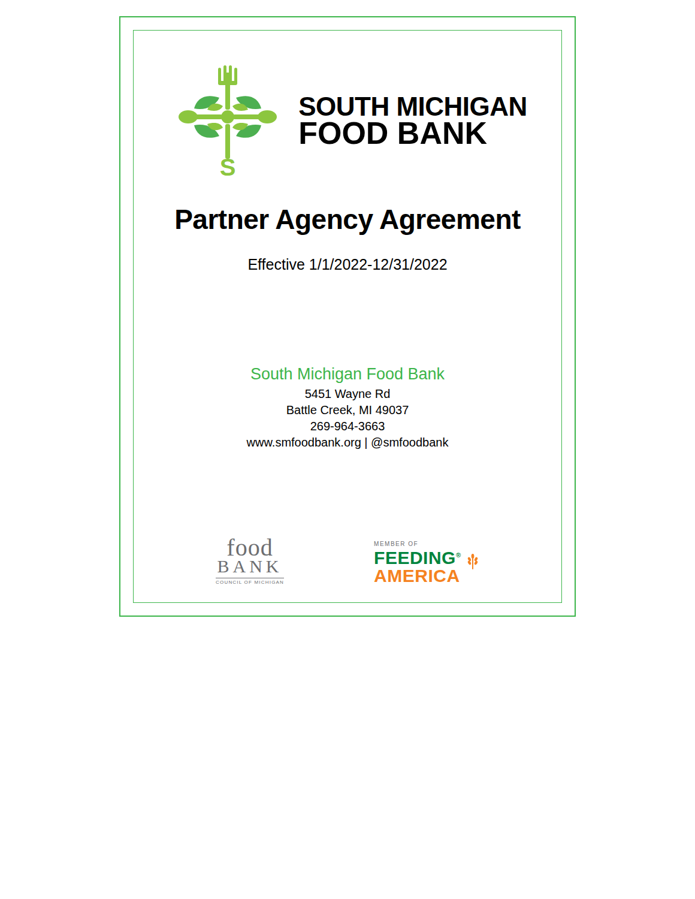S
SOUTH MICHIGAN FOOD BANK
Partner Agency Agreement
Effective 1/1/2022-12/31/2022
South Michigan Food Bank
5451 Wayne Rd
Battle Creek, MI 49037
269-964-3663
www.smfoodbank.org | @smfoodbank
food BANK COUNCIL OF MICHIGAN
MEMBER OF FEEDING® AMERICA